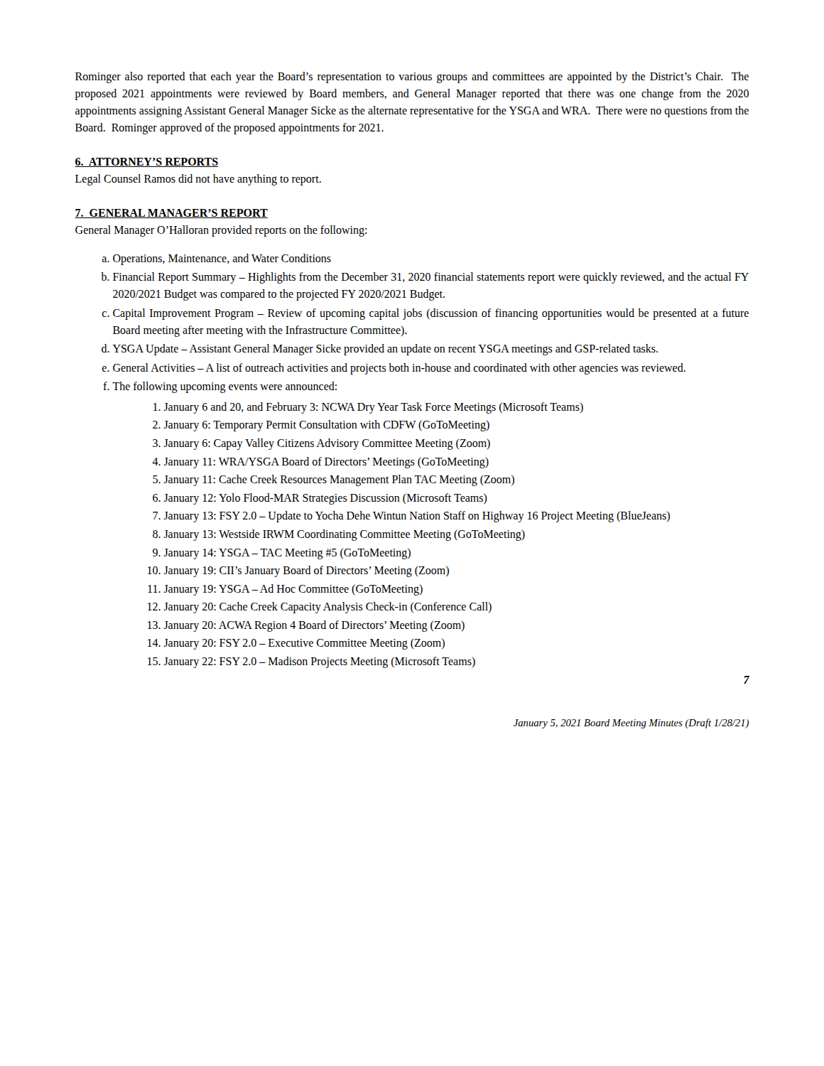Rominger also reported that each year the Board’s representation to various groups and committees are appointed by the District’s Chair. The proposed 2021 appointments were reviewed by Board members, and General Manager reported that there was one change from the 2020 appointments assigning Assistant General Manager Sicke as the alternate representative for the YSGA and WRA. There were no questions from the Board. Rominger approved of the proposed appointments for 2021.
6. ATTORNEY’S REPORTS
Legal Counsel Ramos did not have anything to report.
7. GENERAL MANAGER’S REPORT
General Manager O’Halloran provided reports on the following:
Operations, Maintenance, and Water Conditions
Financial Report Summary – Highlights from the December 31, 2020 financial statements report were quickly reviewed, and the actual FY 2020/2021 Budget was compared to the projected FY 2020/2021 Budget.
Capital Improvement Program – Review of upcoming capital jobs (discussion of financing opportunities would be presented at a future Board meeting after meeting with the Infrastructure Committee).
YSGA Update – Assistant General Manager Sicke provided an update on recent YSGA meetings and GSP-related tasks.
General Activities – A list of outreach activities and projects both in-house and coordinated with other agencies was reviewed.
The following upcoming events were announced:
January 6 and 20, and February 3: NCWA Dry Year Task Force Meetings (Microsoft Teams)
January 6: Temporary Permit Consultation with CDFW (GoToMeeting)
January 6: Capay Valley Citizens Advisory Committee Meeting (Zoom)
January 11: WRA/YSGA Board of Directors’ Meetings (GoToMeeting)
January 11: Cache Creek Resources Management Plan TAC Meeting (Zoom)
January 12: Yolo Flood-MAR Strategies Discussion (Microsoft Teams)
January 13: FSY 2.0 – Update to Yocha Dehe Wintun Nation Staff on Highway 16 Project Meeting (BlueJeans)
January 13: Westside IRWM Coordinating Committee Meeting (GoToMeeting)
January 14: YSGA – TAC Meeting #5 (GoToMeeting)
January 19: CII’s January Board of Directors’ Meeting (Zoom)
January 19: YSGA – Ad Hoc Committee (GoToMeeting)
January 20: Cache Creek Capacity Analysis Check-in (Conference Call)
January 20: ACWA Region 4 Board of Directors’ Meeting (Zoom)
January 20: FSY 2.0 – Executive Committee Meeting (Zoom)
January 22: FSY 2.0 – Madison Projects Meeting (Microsoft Teams)
7
January 5, 2021 Board Meeting Minutes (Draft 1/28/21)